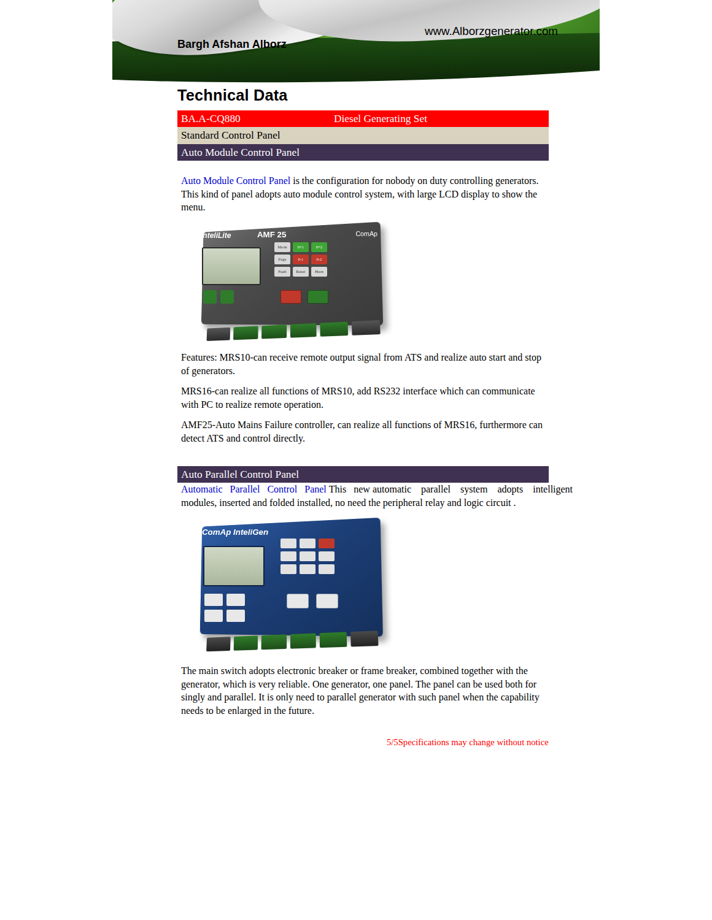Bargh Afshan Alborz
www.Alborzgenerator.com
Technical Data
BA.A-CQ880
Diesel Generating Set
Standard Control Panel
Auto Module Control Panel
Auto Module Control Panel is the configuration for nobody on duty controlling generators. This kind of panel adopts auto module control system, with large LCD display to show the menu.
InteliLite
AMF 25
ComAp
Mode 0+10+2 Page 0-10-2 Fault Reset Horn
Features: MRS10-can receive remote output signal from ATS and realize auto start and stop of generators.
MRS16-can realize all functions of MRS10, add RS232 interface which can communicate with PC to realize remote operation.
AMF25-Auto Mains Failure controller, can realize all functions of MRS16, furthermore can detect ATS and control directly.
Auto Parallel Control Panel
Automatic Parallel Control Panel This new automatic parallel system adopts intelligent modules, inserted and folded installed, no need the peripheral relay and logic circuit .
ComAp InteliGen
The main switch adopts electronic breaker or frame breaker, combined together with the generator, which is very reliable. One generator, one panel. The panel can be used both for singly and parallel. It is only need to parallel generator with such panel when the capability needs to be enlarged in the future.
5/5Specifications may change without notice